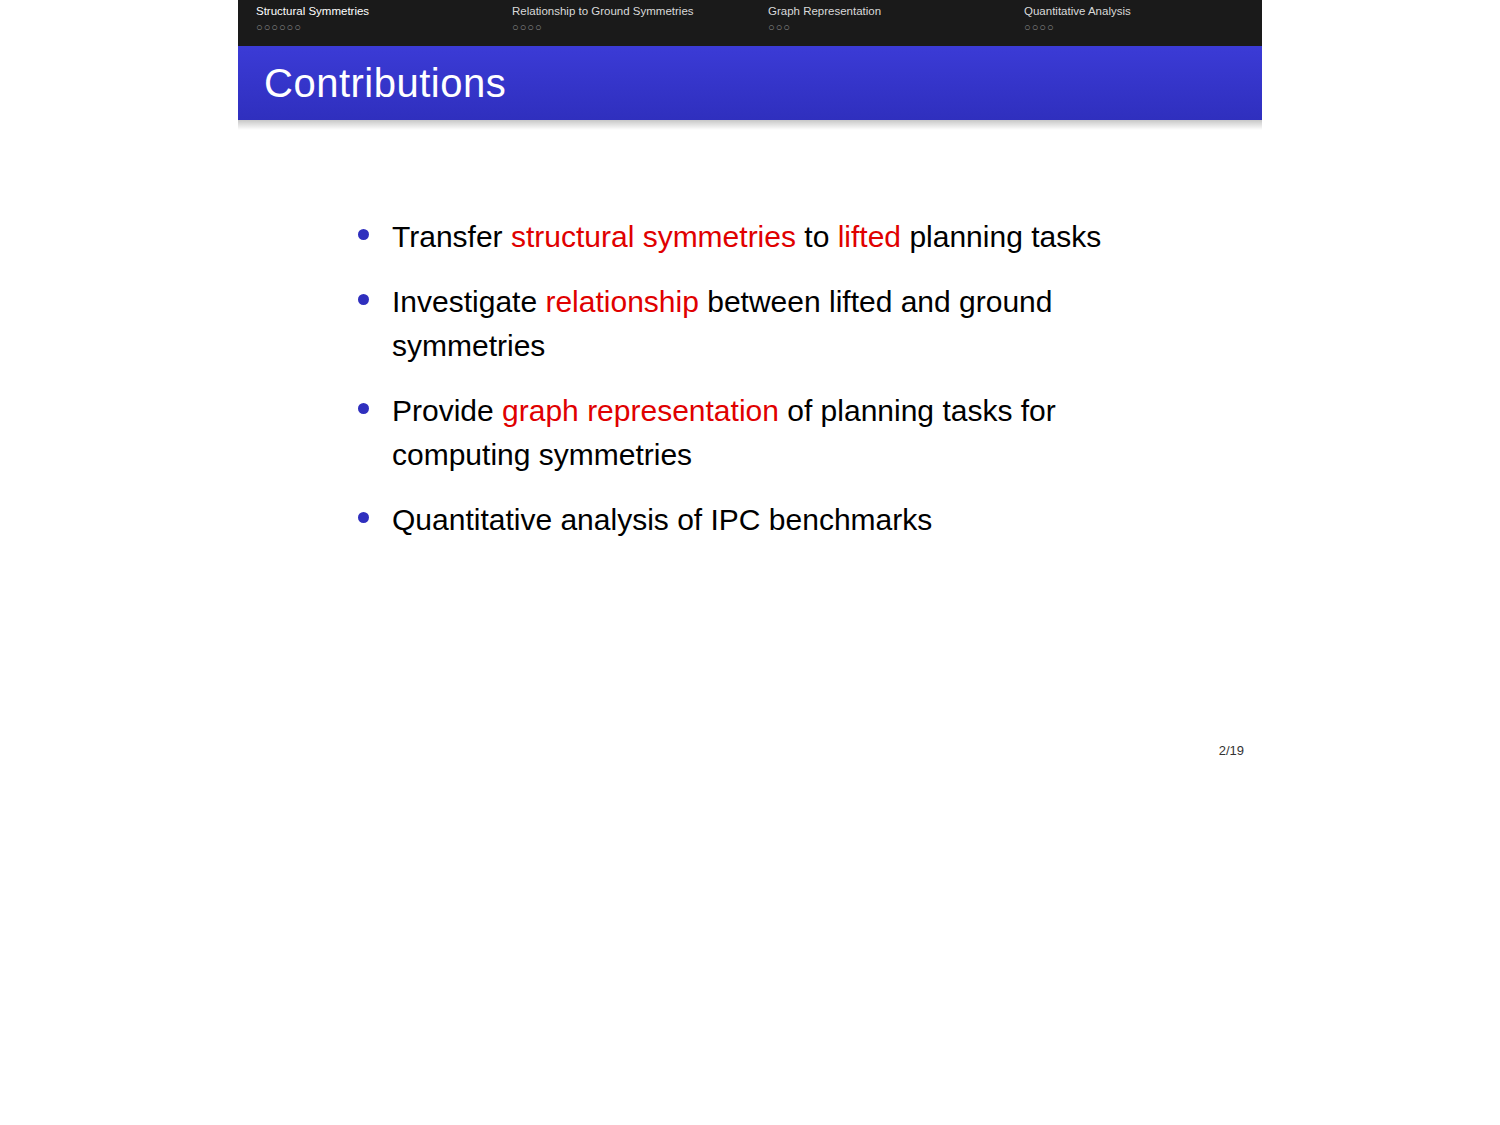Structural Symmetries○○○○○○
Relationship to Ground Symmetries○○○○
Graph Representation○○○
Quantitative Analysis○○○○
Contributions
Transfer structural symmetries to lifted planning tasks
Investigate relationship between lifted and ground symmetries
Provide graph representation of planning tasks for computing symmetries
Quantitative analysis of IPC benchmarks
2/19